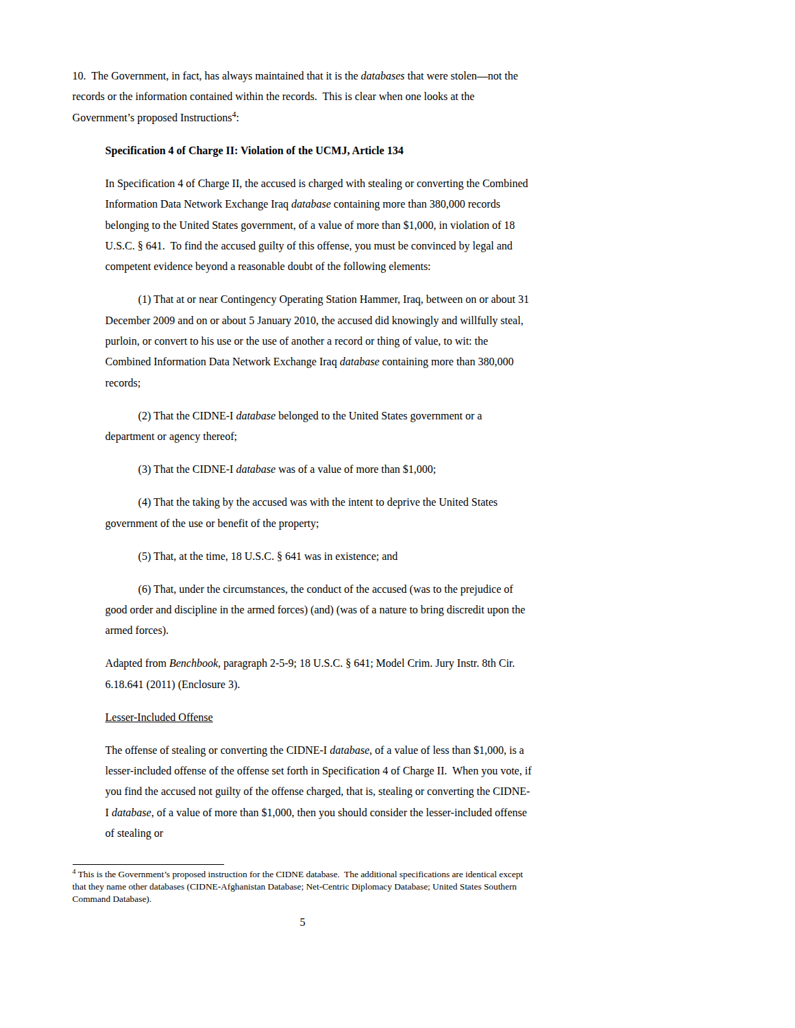10. The Government, in fact, has always maintained that it is the databases that were stolen—not the records or the information contained within the records. This is clear when one looks at the Government’s proposed Instructions4:
Specification 4 of Charge II: Violation of the UCMJ, Article 134
In Specification 4 of Charge II, the accused is charged with stealing or converting the Combined Information Data Network Exchange Iraq database containing more than 380,000 records belonging to the United States government, of a value of more than $1,000, in violation of 18 U.S.C. § 641. To find the accused guilty of this offense, you must be convinced by legal and competent evidence beyond a reasonable doubt of the following elements:
(1) That at or near Contingency Operating Station Hammer, Iraq, between on or about 31 December 2009 and on or about 5 January 2010, the accused did knowingly and willfully steal, purloin, or convert to his use or the use of another a record or thing of value, to wit: the Combined Information Data Network Exchange Iraq database containing more than 380,000 records;
(2) That the CIDNE-I database belonged to the United States government or a department or agency thereof;
(3) That the CIDNE-I database was of a value of more than $1,000;
(4) That the taking by the accused was with the intent to deprive the United States government of the use or benefit of the property;
(5) That, at the time, 18 U.S.C. § 641 was in existence; and
(6) That, under the circumstances, the conduct of the accused (was to the prejudice of good order and discipline in the armed forces) (and) (was of a nature to bring discredit upon the armed forces).
Adapted from Benchbook, paragraph 2-5-9; 18 U.S.C. § 641; Model Crim. Jury Instr. 8th Cir. 6.18.641 (2011) (Enclosure 3).
Lesser-Included Offense
The offense of stealing or converting the CIDNE-I database, of a value of less than $1,000, is a lesser-included offense of the offense set forth in Specification 4 of Charge II. When you vote, if you find the accused not guilty of the offense charged, that is, stealing or converting the CIDNE-I database, of a value of more than $1,000, then you should consider the lesser-included offense of stealing or
4 This is the Government’s proposed instruction for the CIDNE database. The additional specifications are identical except that they name other databases (CIDNE-Afghanistan Database; Net-Centric Diplomacy Database; United States Southern Command Database).
5